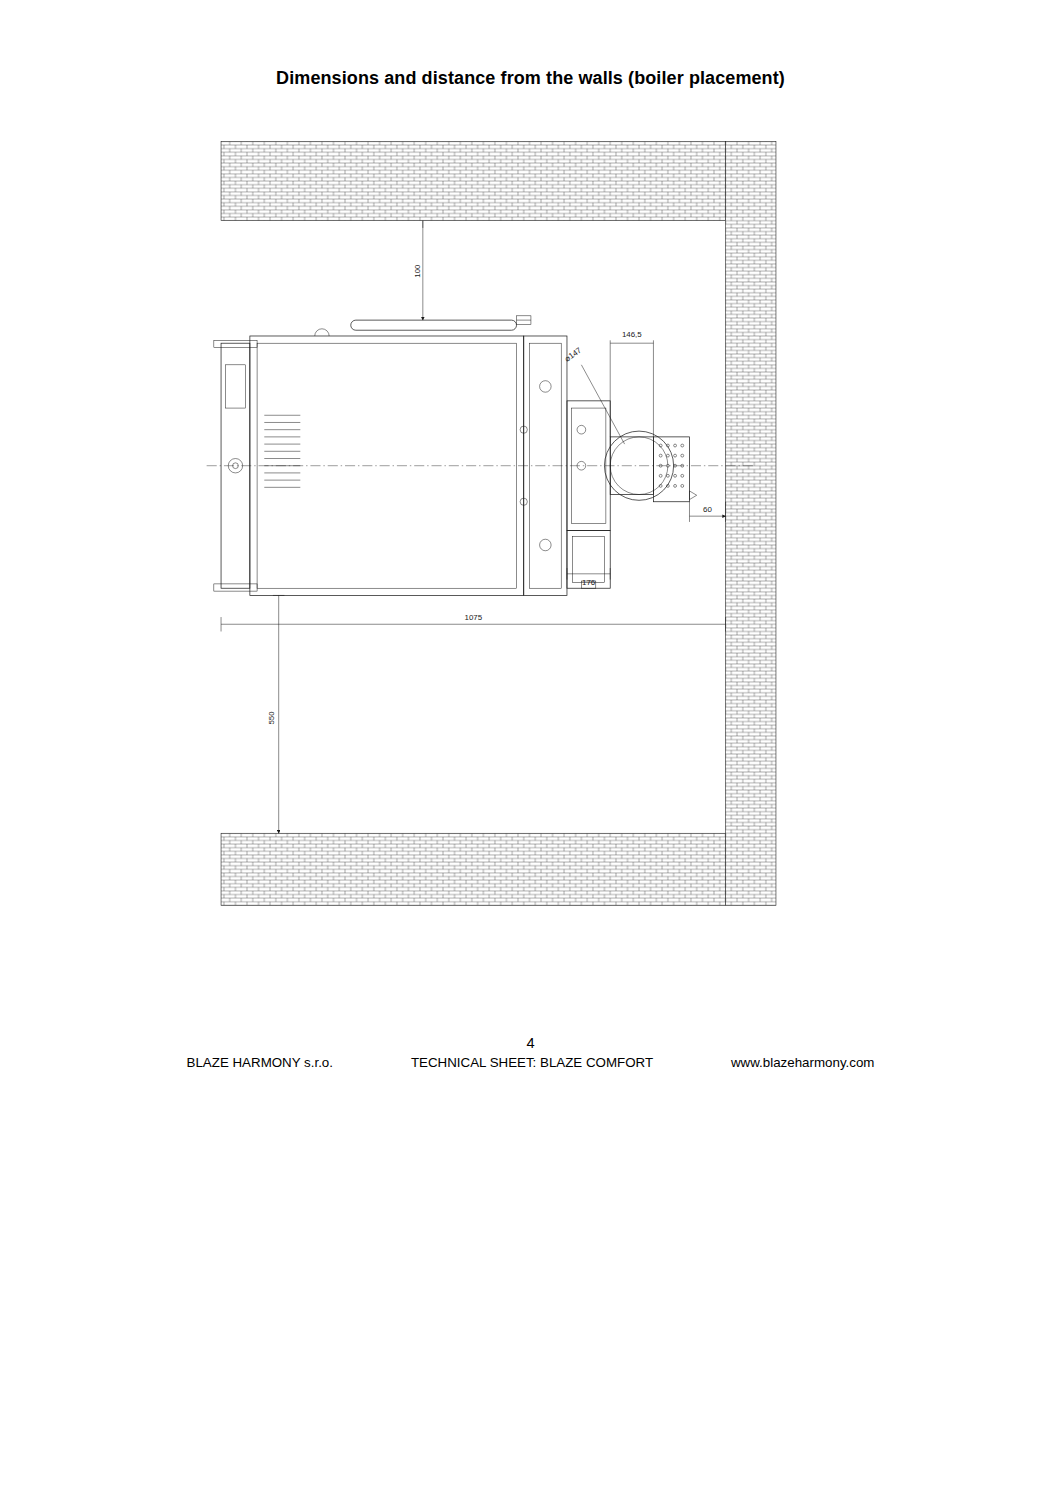Dimensions and distance from the walls (boiler placement)
Plan view of boiler placement with wall clearances Technical plan drawing showing the boiler positioned against hatched brick walls with dimensions 100, 146.5, 60, 176, 1075, 550 millimetres and a flue diameter of 147 millimetres. 100 146,5 ⌀147 60 176 1075 550
4
BLAZE HARMONY s.r.o.
TECHNICAL SHEET: BLAZE COMFORT
www.blazeharmony.com